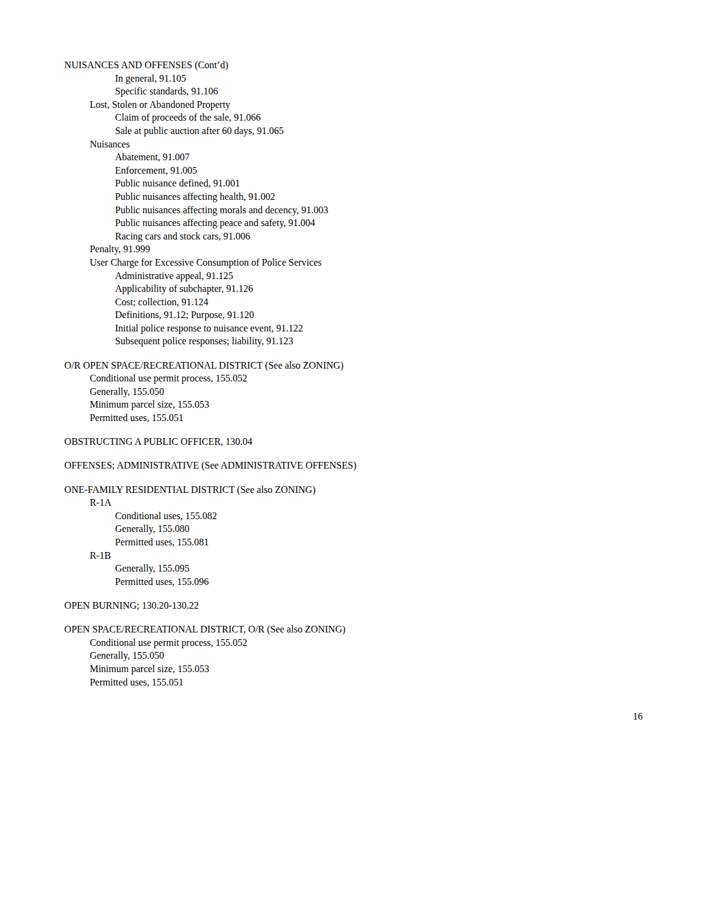NUISANCES AND OFFENSES (Cont’d)
In general, 91.105
Specific standards, 91.106
Lost, Stolen or Abandoned Property
Claim of proceeds of the sale, 91.066
Sale at public auction after 60 days, 91.065
Nuisances
Abatement, 91.007
Enforcement, 91.005
Public nuisance defined, 91.001
Public nuisances affecting health, 91.002
Public nuisances affecting morals and decency, 91.003
Public nuisances affecting peace and safety, 91.004
Racing cars and stock cars, 91.006
Penalty, 91.999
User Charge for Excessive Consumption of Police Services
Administrative appeal, 91.125
Applicability of subchapter, 91.126
Cost; collection, 91.124
Definitions, 91.12; Purpose, 91.120
Initial police response to nuisance event, 91.122
Subsequent police responses; liability, 91.123
O/R OPEN SPACE/RECREATIONAL DISTRICT (See also ZONING)
Conditional use permit process, 155.052
Generally, 155.050
Minimum parcel size, 155.053
Permitted uses, 155.051
OBSTRUCTING A PUBLIC OFFICER, 130.04
OFFENSES; ADMINISTRATIVE (See ADMINISTRATIVE OFFENSES)
ONE-FAMILY RESIDENTIAL DISTRICT (See also ZONING)
R-1A
Conditional uses, 155.082
Generally, 155.080
Permitted uses, 155.081
R-1B
Generally, 155.095
Permitted uses, 155.096
OPEN BURNING; 130.20-130.22
OPEN SPACE/RECREATIONAL DISTRICT, O/R (See also ZONING)
Conditional use permit process, 155.052
Generally, 155.050
Minimum parcel size, 155.053
Permitted uses, 155.051
16